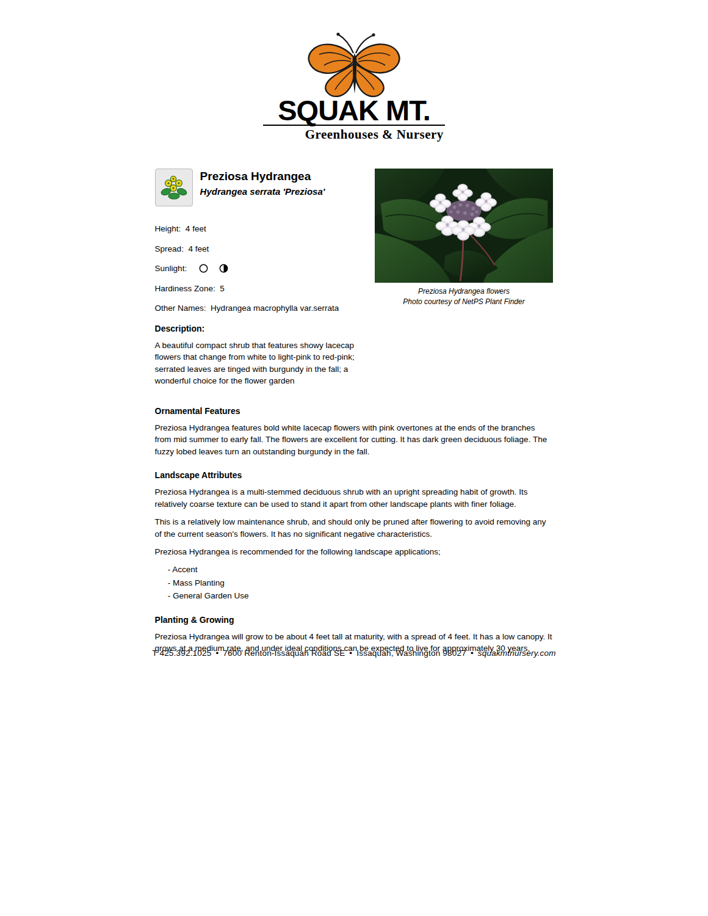SQUAK MT.
Greenhouses & Nursery
Preziosa Hydrangea
Hydrangea serrata 'Preziosa'
Height: 4 feet
Spread: 4 feet
Sunlight:
Hardiness Zone: 5
Other Names: Hydrangea macrophylla var.serrata
Description:
A beautiful compact shrub that features showy lacecap flowers that change from white to light-pink to red-pink; serrated leaves are tinged with burgundy in the fall; a wonderful choice for the flower garden
Preziosa Hydrangea flowers
Photo courtesy of NetPS Plant Finder
Ornamental Features
Preziosa Hydrangea features bold white lacecap flowers with pink overtones at the ends of the branches from mid summer to early fall. The flowers are excellent for cutting. It has dark green deciduous foliage. The fuzzy lobed leaves turn an outstanding burgundy in the fall.
Landscape Attributes
Preziosa Hydrangea is a multi-stemmed deciduous shrub with an upright spreading habit of growth. Its relatively coarse texture can be used to stand it apart from other landscape plants with finer foliage.
This is a relatively low maintenance shrub, and should only be pruned after flowering to avoid removing any of the current season's flowers. It has no significant negative characteristics.
Preziosa Hydrangea is recommended for the following landscape applications;
Accent
Mass Planting
General Garden Use
Planting & Growing
Preziosa Hydrangea will grow to be about 4 feet tall at maturity, with a spread of 4 feet. It has a low canopy. It grows at a medium rate, and under ideal conditions can be expected to live for approximately 30 years.
T 425.392.1025•7600 Renton-Issaquah Road SE•Issaquah, Washington 98027•squakmtnursery.com